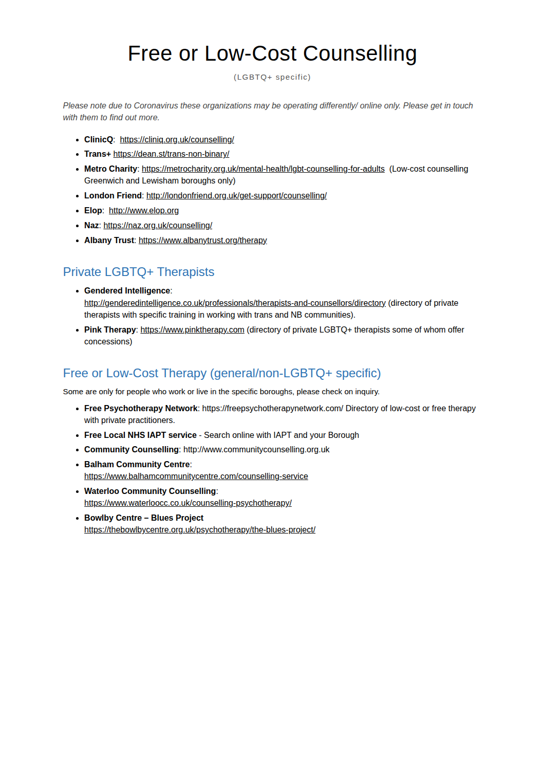Free or Low-Cost Counselling
(LGBTQ+ specific)
Please note due to Coronavirus these organizations may be operating differently/ online only. Please get in touch with them to find out more.
ClinicQ: https://cliniq.org.uk/counselling/
Trans+ https://dean.st/trans-non-binary/
Metro Charity: https://metrocharity.org.uk/mental-health/lgbt-counselling-for-adults (Low-cost counselling Greenwich and Lewisham boroughs only)
London Friend: http://londonfriend.org.uk/get-support/counselling/
Elop: http://www.elop.org
Naz: https://naz.org.uk/counselling/
Albany Trust: https://www.albanytrust.org/therapy
Private LGBTQ+ Therapists
Gendered Intelligence:
http://genderedintelligence.co.uk/professionals/therapists-and-counsellors/directory (directory of private therapists with specific training in working with trans and NB communities).
Pink Therapy: https://www.pinktherapy.com (directory of private LGBTQ+ therapists some of whom offer concessions)
Free or Low-Cost Therapy (general/non-LGBTQ+ specific)
Some are only for people who work or live in the specific boroughs, please check on inquiry.
Free Psychotherapy Network: https://freepsychotherapynetwork.com/ Directory of low-cost or free therapy with private practitioners.
Free Local NHS IAPT service - Search online with IAPT and your Borough
Community Counselling: http://www.communitycounselling.org.uk
Balham Community Centre:
https://www.balhamcommunitycentre.com/counselling-service
Waterloo Community Counselling:
https://www.waterloocc.co.uk/counselling-psychotherapy/
Bowlby Centre – Blues Project
https://thebowlbycentre.org.uk/psychotherapy/the-blues-project/